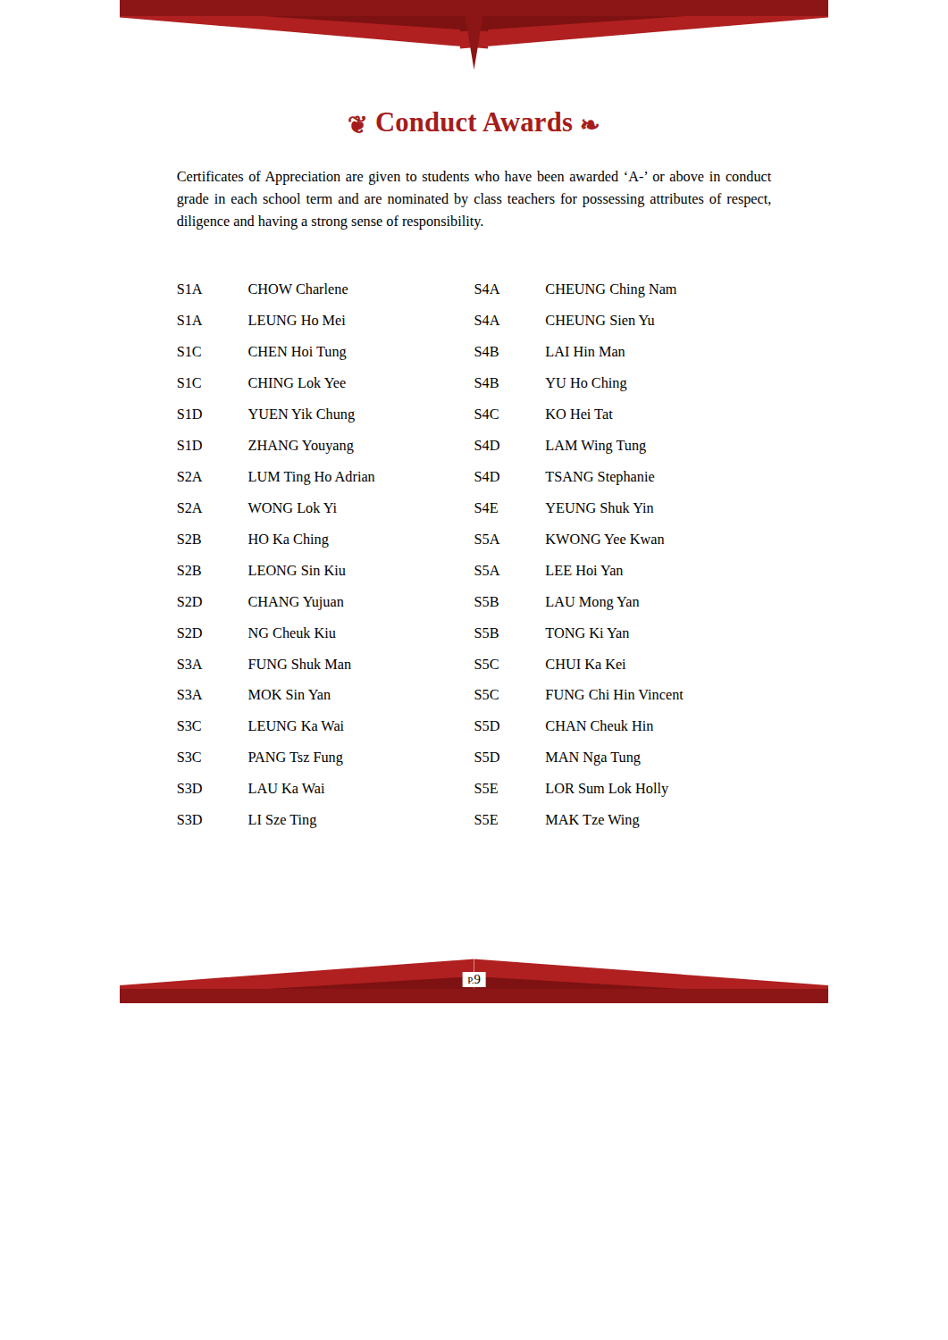❦ Conduct Awards ❧
Certificates of Appreciation are given to students who have been awarded ‘A-’ or above in conduct grade in each school term and are nominated by class teachers for possessing attributes of respect, diligence and having a strong sense of responsibility.
| S1A | CHOW Charlene | S4A | CHEUNG Ching Nam |
| S1A | LEUNG Ho Mei | S4A | CHEUNG Sien Yu |
| S1C | CHEN Hoi Tung | S4B | LAI Hin Man |
| S1C | CHING Lok Yee | S4B | YU Ho Ching |
| S1D | YUEN Yik Chung | S4C | KO Hei Tat |
| S1D | ZHANG Youyang | S4D | LAM Wing Tung |
| S2A | LUM Ting Ho Adrian | S4D | TSANG Stephanie |
| S2A | WONG Lok Yi | S4E | YEUNG Shuk Yin |
| S2B | HO Ka Ching | S5A | KWONG Yee Kwan |
| S2B | LEONG Sin Kiu | S5A | LEE Hoi Yan |
| S2D | CHANG Yujuan | S5B | LAU Mong Yan |
| S2D | NG Cheuk Kiu | S5B | TONG Ki Yan |
| S3A | FUNG Shuk Man | S5C | CHUI Ka Kei |
| S3A | MOK Sin Yan | S5C | FUNG Chi Hin Vincent |
| S3C | LEUNG Ka Wai | S5D | CHAN Cheuk Hin |
| S3C | PANG Tsz Fung | S5D | MAN Nga Tung |
| S3D | LAU Ka Wai | S5E | LOR Sum Lok Holly |
| S3D | LI Sze Ting | S5E | MAK Tze Wing |
P. 9